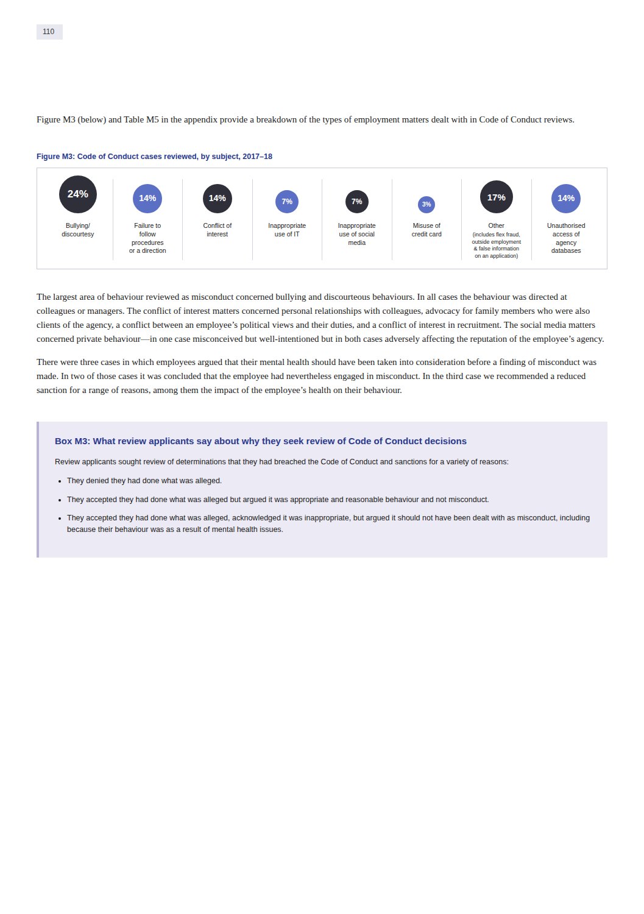110
Figure M3 (below) and Table M5 in the appendix provide a breakdown of the types of employment matters dealt with in Code of Conduct reviews.
Figure M3: Code of Conduct cases reviewed, by subject, 2017–18
24%
Bullying/
discourtesy
14%
Failure to
follow
procedures
or a direction
14%
Conflict of
interest
7%
Inappropriate
use of IT
7%
Inappropriate
use of social
media
3%
Misuse of
credit card
17%
Other(includes flex fraud,
outside employment
& false information
on an application)
14%
Unauthorised
access of
agency
databases
The largest area of behaviour reviewed as misconduct concerned bullying and discourteous behaviours. In all cases the behaviour was directed at colleagues or managers. The conflict of interest matters concerned personal relationships with colleagues, advocacy for family members who were also clients of the agency, a conflict between an employee’s political views and their duties, and a conflict of interest in recruitment. The social media matters concerned private behaviour—in one case misconceived but well-intentioned but in both cases adversely affecting the reputation of the employee’s agency.
There were three cases in which employees argued that their mental health should have been taken into consideration before a finding of misconduct was made. In two of those cases it was concluded that the employee had nevertheless engaged in misconduct. In the third case we recommended a reduced sanction for a range of reasons, among them the impact of the employee’s health on their behaviour.
Box M3: What review applicants say about why they seek review of Code of Conduct decisions
Review applicants sought review of determinations that they had breached the Code of Conduct and sanctions for a variety of reasons:
They denied they had done what was alleged.
They accepted they had done what was alleged but argued it was appropriate and reasonable behaviour and not misconduct.
They accepted they had done what was alleged, acknowledged it was inappropriate, but argued it should not have been dealt with as misconduct, including because their behaviour was as a result of mental health issues.